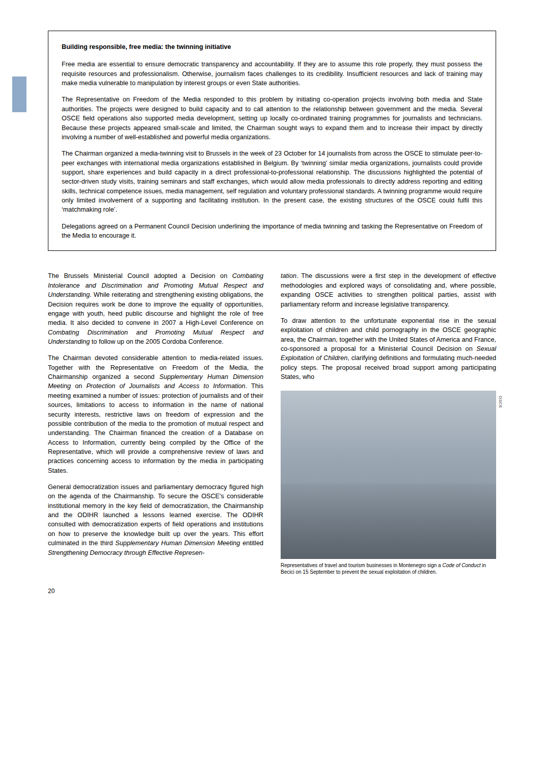Building responsible, free media: the twinning initiative
Free media are essential to ensure democratic transparency and accountability. If they are to assume this role properly, they must possess the requisite resources and professionalism. Otherwise, journalism faces challenges to its credibility. Insufficient resources and lack of training may make media vulnerable to manipulation by interest groups or even State authorities.
The Representative on Freedom of the Media responded to this problem by initiating co-operation projects involving both media and State authorities. The projects were designed to build capacity and to call attention to the relationship between government and the media. Several OSCE field operations also supported media development, setting up locally co-ordinated training programmes for journalists and technicians. Because these projects appeared small-scale and limited, the Chairman sought ways to expand them and to increase their impact by directly involving a number of well-established and powerful media organizations.
The Chairman organized a media-twinning visit to Brussels in the week of 23 October for 14 journalists from across the OSCE to stimulate peer-to-peer exchanges with international media organizations established in Belgium. By ‘twinning’ similar media organizations, journalists could provide support, share experiences and build capacity in a direct professional-to-professional relationship. The discussions highlighted the potential of sector-driven study visits, training seminars and staff exchanges, which would allow media professionals to directly address reporting and editing skills, technical competence issues, media management, self regulation and voluntary professional standards. A twinning programme would require only limited involvement of a supporting and facilitating institution. In the present case, the existing structures of the OSCE could fulfil this ‘matchmaking role’.
Delegations agreed on a Permanent Council Decision underlining the importance of media twinning and tasking the Representative on Freedom of the Media to encourage it.
The Brussels Ministerial Council adopted a Decision on Combating Intolerance and Discrimination and Promoting Mutual Respect and Understanding. While reiterating and strengthening existing obligations, the Decision requires work be done to improve the equality of opportunities, engage with youth, heed public discourse and highlight the role of free media. It also decided to convene in 2007 a High-Level Conference on Combating Discrimination and Promoting Mutual Respect and Understanding to follow up on the 2005 Cordoba Conference.
The Chairman devoted considerable attention to media-related issues. Together with the Representative on Freedom of the Media, the Chairmanship organized a second Supplementary Human Dimension Meeting on Protection of Journalists and Access to Information. This meeting examined a number of issues: protection of journalists and of their sources, limitations to access to information in the name of national security interests, restrictive laws on freedom of expression and the possible contribution of the media to the promotion of mutual respect and understanding. The Chairman financed the creation of a Database on Access to Information, currently being compiled by the Office of the Representative, which will provide a comprehensive review of laws and practices concerning access to information by the media in participating States.
General democratization issues and parliamentary democracy figured high on the agenda of the Chairmanship. To secure the OSCE's considerable institutional memory in the key field of democratization, the Chairmanship and the ODIHR launched a lessons learned exercise. The ODIHR consulted with democratization experts of field operations and institutions on how to preserve the knowledge built up over the years. This effort culminated in the third Supplementary Human Dimension Meeting entitled Strengthening Democracy through Effective Represen-
tation. The discussions were a first step in the development of effective methodologies and explored ways of consolidating and, where possible, expanding OSCE activities to strengthen political parties, assist with parliamentary reform and increase legislative transparency.
To draw attention to the unfortunate exponential rise in the sexual exploitation of children and child pornography in the OSCE geographic area, the Chairman, together with the United States of America and France, co-sponsored a proposal for a Ministerial Council Decision on Sexual Exploitation of Children, clarifying definitions and formulating much-needed policy steps. The proposal received broad support among participating States, who
OSCE
Representatives of travel and tourism businesses in Montenegro sign a Code of Conduct in Becici on 15 September to prevent the sexual exploitation of children.
20